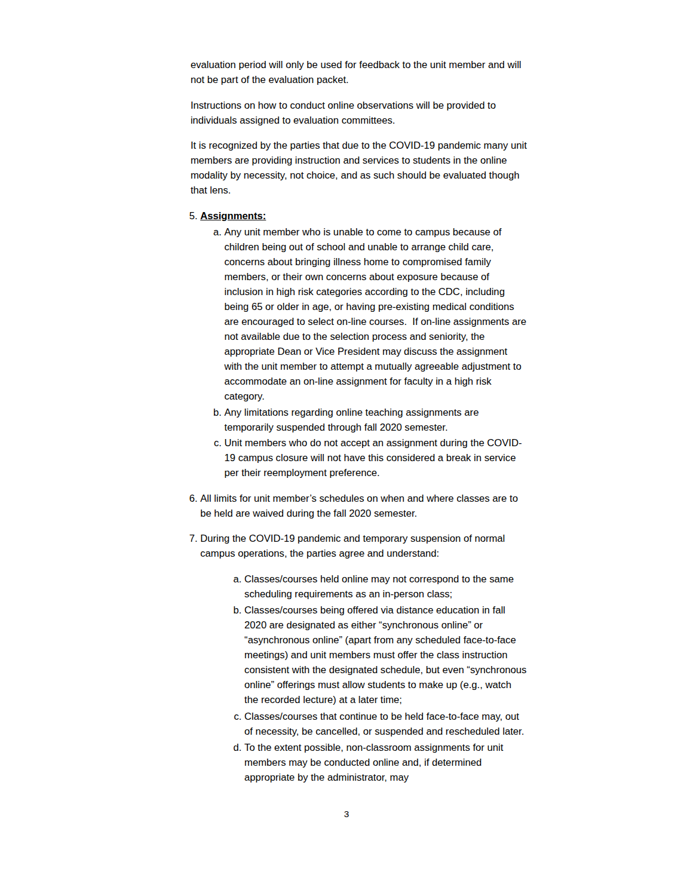evaluation period will only be used for feedback to the unit member and will not be part of the evaluation packet.
Instructions on how to conduct online observations will be provided to individuals assigned to evaluation committees.
It is recognized by the parties that due to the COVID-19 pandemic many unit members are providing instruction and services to students in the online modality by necessity, not choice, and as such should be evaluated though that lens.
Assignments:
Any unit member who is unable to come to campus because of children being out of school and unable to arrange child care, concerns about bringing illness home to compromised family members, or their own concerns about exposure because of inclusion in high risk categories according to the CDC, including being 65 or older in age, or having pre-existing medical conditions are encouraged to select on-line courses. If on-line assignments are not available due to the selection process and seniority, the appropriate Dean or Vice President may discuss the assignment with the unit member to attempt a mutually agreeable adjustment to accommodate an on-line assignment for faculty in a high risk category.
Any limitations regarding online teaching assignments are temporarily suspended through fall 2020 semester.
Unit members who do not accept an assignment during the COVID-19 campus closure will not have this considered a break in service per their reemployment preference.
All limits for unit member’s schedules on when and where classes are to be held are waived during the fall 2020 semester.
During the COVID-19 pandemic and temporary suspension of normal campus operations, the parties agree and understand:
Classes/courses held online may not correspond to the same scheduling requirements as an in-person class;
Classes/courses being offered via distance education in fall 2020 are designated as either “synchronous online” or “asynchronous online” (apart from any scheduled face-to-face meetings) and unit members must offer the class instruction consistent with the designated schedule, but even “synchronous online” offerings must allow students to make up (e.g., watch the recorded lecture) at a later time;
Classes/courses that continue to be held face-to-face may, out of necessity, be cancelled, or suspended and rescheduled later.
To the extent possible, non-classroom assignments for unit members may be conducted online and, if determined appropriate by the administrator, may
3